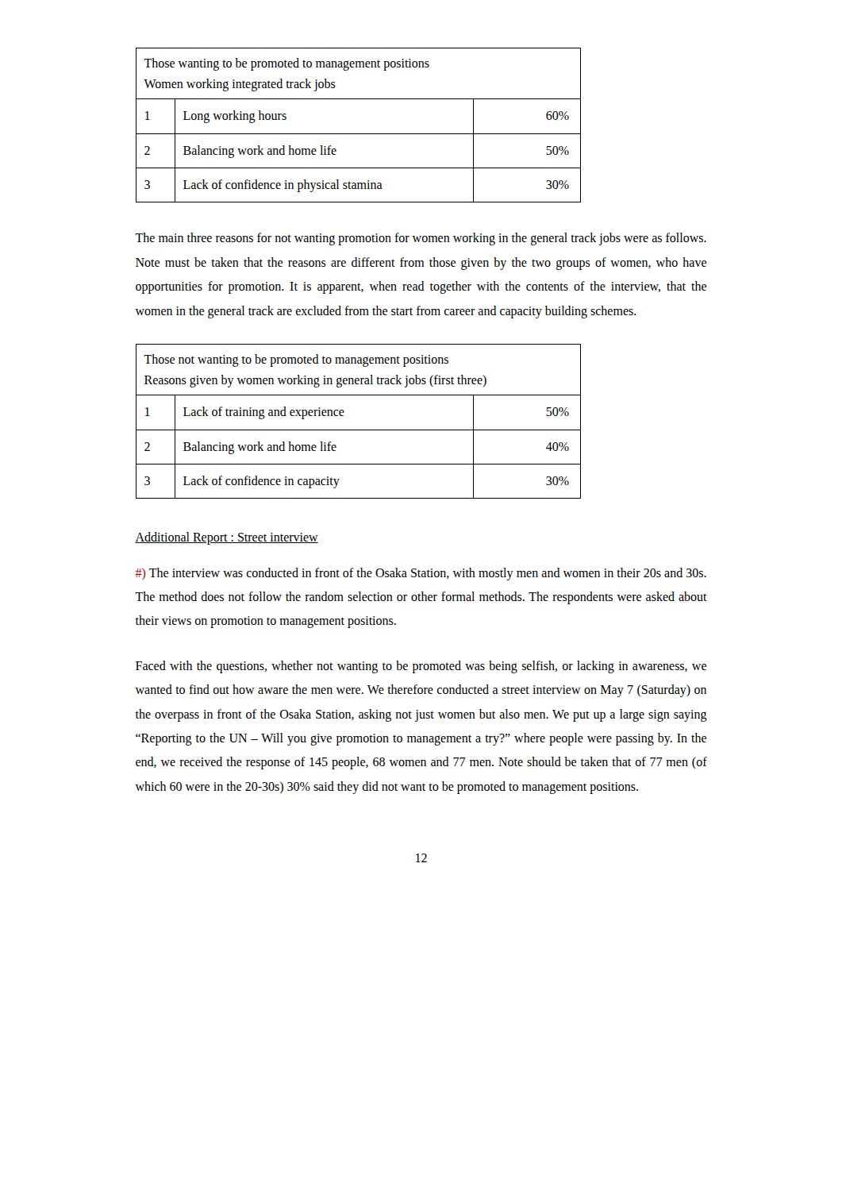| Those wanting to be promoted to management positions Women working integrated track jobs |
| 1 | Long working hours | 60% |
| 2 | Balancing work and home life | 50% |
| 3 | Lack of confidence in physical stamina | 30% |
The main three reasons for not wanting promotion for women working in the general track jobs were as follows. Note must be taken that the reasons are different from those given by the two groups of women, who have opportunities for promotion. It is apparent, when read together with the contents of the interview, that the women in the general track are excluded from the start from career and capacity building schemes.
| Those not wanting to be promoted to management positions Reasons given by women working in general track jobs (first three) |
| 1 | Lack of training and experience | 50% |
| 2 | Balancing work and home life | 40% |
| 3 | Lack of confidence in capacity | 30% |
Additional Report : Street interview
#) The interview was conducted in front of the Osaka Station, with mostly men and women in their 20s and 30s. The method does not follow the random selection or other formal methods. The respondents were asked about their views on promotion to management positions.
Faced with the questions, whether not wanting to be promoted was being selfish, or lacking in awareness, we wanted to find out how aware the men were. We therefore conducted a street interview on May 7 (Saturday) on the overpass in front of the Osaka Station, asking not just women but also men. We put up a large sign saying “Reporting to the UN – Will you give promotion to management a try?” where people were passing by. In the end, we received the response of 145 people, 68 women and 77 men. Note should be taken that of 77 men (of which 60 were in the 20-30s) 30% said they did not want to be promoted to management positions.
12